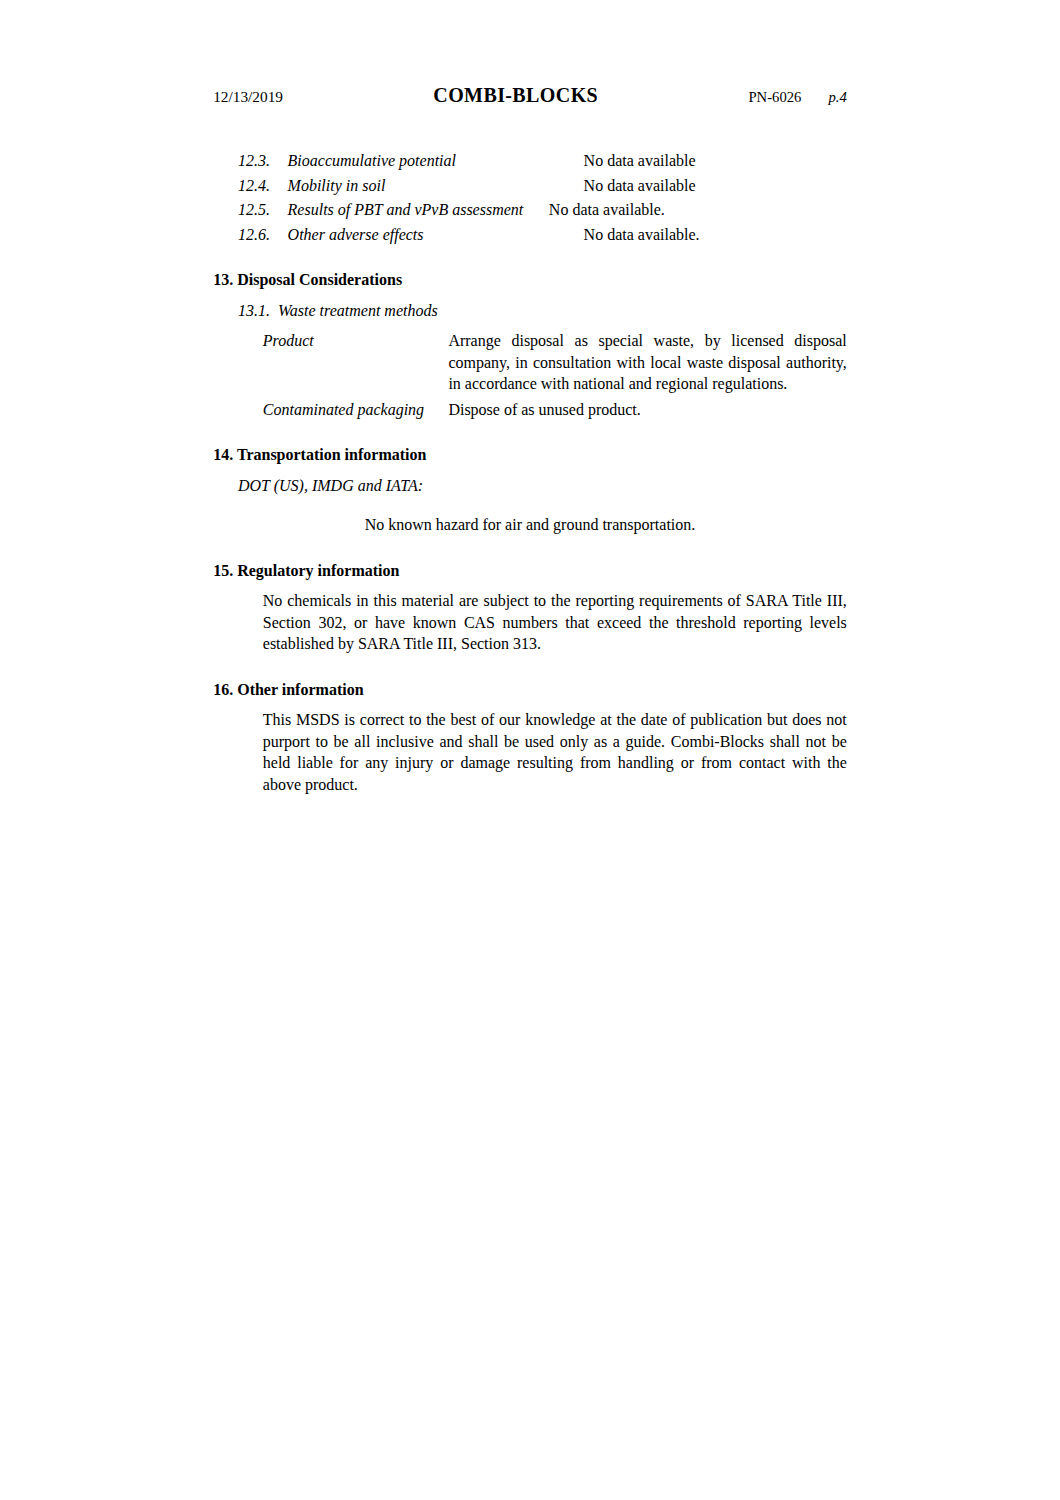12/13/2019
COMBI-BLOCKS
PN-6026 p.4
12.3.
Bioaccumulative potential
No data available
12.4.
Mobility in soil
No data available
12.5.
Results of PBT and vPvB assessment
No data available.
12.6.
Other adverse effects
No data available.
13. Disposal Considerations
13.1. Waste treatment methods
Product
Arrange disposal as special waste, by licensed disposal company, in consultation with local waste disposal authority, in accordance with national and regional regulations.
Contaminated packaging
Dispose of as unused product.
14. Transportation information
DOT (US), IMDG and IATA:
No known hazard for air and ground transportation.
15. Regulatory information
No chemicals in this material are subject to the reporting requirements of SARA Title III, Section 302, or have known CAS numbers that exceed the threshold reporting levels established by SARA Title III, Section 313.
16. Other information
This MSDS is correct to the best of our knowledge at the date of publication but does not purport to be all inclusive and shall be used only as a guide. Combi-Blocks shall not be held liable for any injury or damage resulting from handling or from contact with the above product.